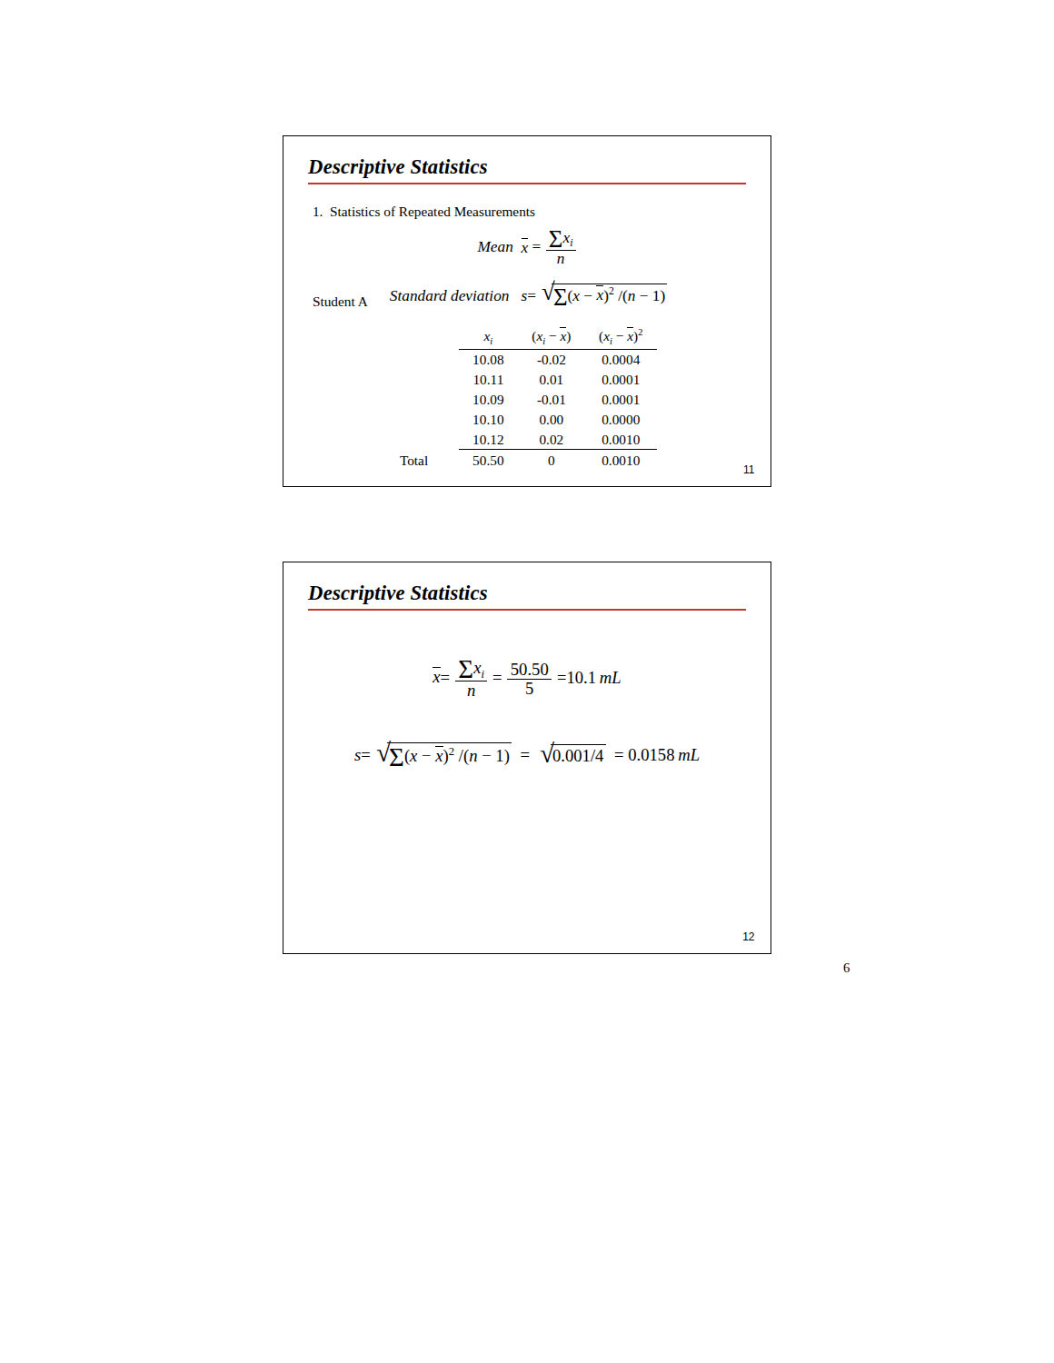Descriptive Statistics
1. Statistics of Repeated Measurements
Mean x = Σxi n
Student A
Standard deviation s= Σ(x − x)2 /(n − 1)
| | x i | ( x i − x ) | ( x i − x ) 2 |
| --- | --- | --- | --- |
| | 10.08 | -0.02 | 0.0004 |
| | 10.11 | 0.01 | 0.0001 |
| | 10.09 | -0.01 | 0.0001 |
| | 10.10 | 0.00 | 0.0000 |
| | 10.12 | 0.02 | 0.0010 |
| Total | 50.50 | 0 | 0.0010 |
11
Descriptive Statistics
x= Σxi n = 50.50 5 =10.1 mL
s= Σ(x − x)2 /(n − 1) = 0.001/4 = 0.0158 mL
12
6